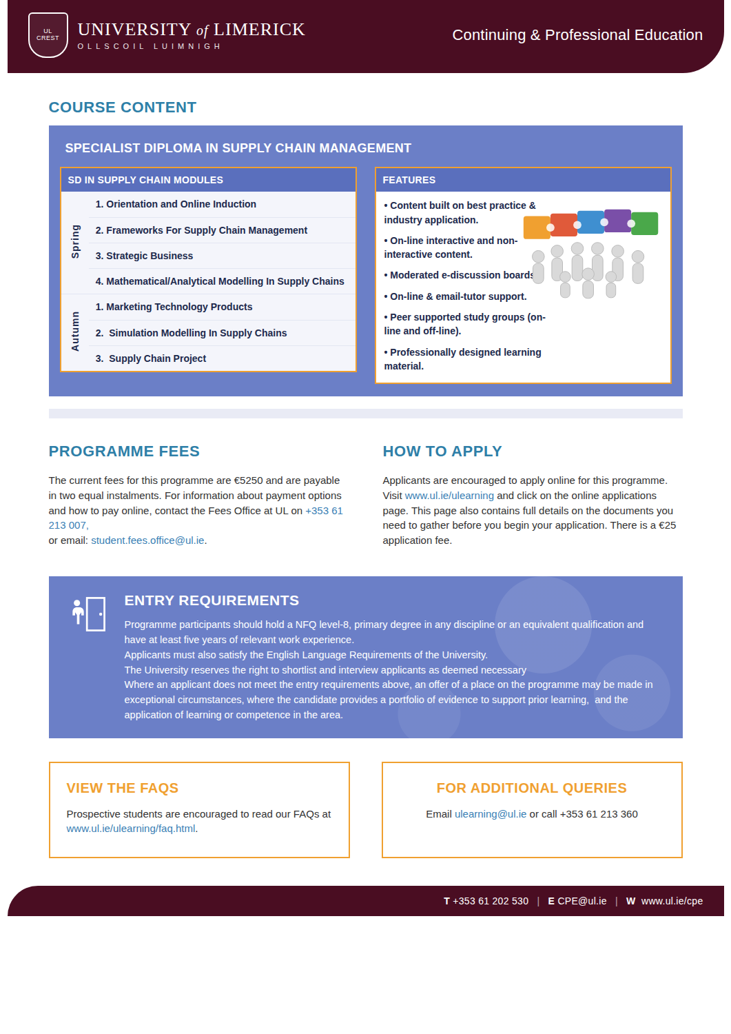UL
CREST
UNIVERSITY of LIMERICK
OLLSCOIL LUIMNIGH
Continuing & Professional Education
Course Content
SPECIALIST DIPLOMA IN SUPPLY CHAIN MANAGEMENT
| SD IN SUPPLY CHAIN MODULES |
| --- |
| Spring | 1. Orientation and Online Induction |
| 2. Frameworks For Supply Chain Management |
| 3. Strategic Business |
| 4. Mathematical/Analytical Modelling In Supply Chains |
| Autumn | 1. Marketing Technology Products |
| 2. Simulation Modelling In Supply Chains |
| 3. Supply Chain Project |
FEATURES
• Content built on best practice & industry application.
• On-line interactive and non-interactive content.
• Moderated e-discussion boards.
• On-line & email-tutor support.
• Peer supported study groups (on-line and off-line).
• Professionally designed learning material.
Programme Fees
The current fees for this programme are €5250 and are payable in two equal instalments. For information about payment options and how to pay online, contact the Fees Office at UL on +353 61 213 007,
or email: student.fees.office@ul.ie.
How to Apply
Applicants are encouraged to apply online for this programme. Visit www.ul.ie/ulearning and click on the online applications page. This page also contains full details on the documents you need to gather before you begin your application. There is a €25 application fee.
Entry Requirements
Programme participants should hold a NFQ level-8, primary degree in any discipline or an equivalent qualification and have at least five years of relevant work experience.
Applicants must also satisfy the English Language Requirements of the University.
The University reserves the right to shortlist and interview applicants as deemed necessary
Where an applicant does not meet the entry requirements above, an offer of a place on the programme may be made in exceptional circumstances, where the candidate provides a portfolio of evidence to support prior learning, and the application of learning or competence in the area.
View the FAQs
Prospective students are encouraged to read our FAQs at www.ul.ie/ulearning/faq.html.
For Additional Queries
Email ulearning@ul.ie or call +353 61 213 360
T +353 61 202 530 | E CPE@ul.ie | W www.ul.ie/cpe